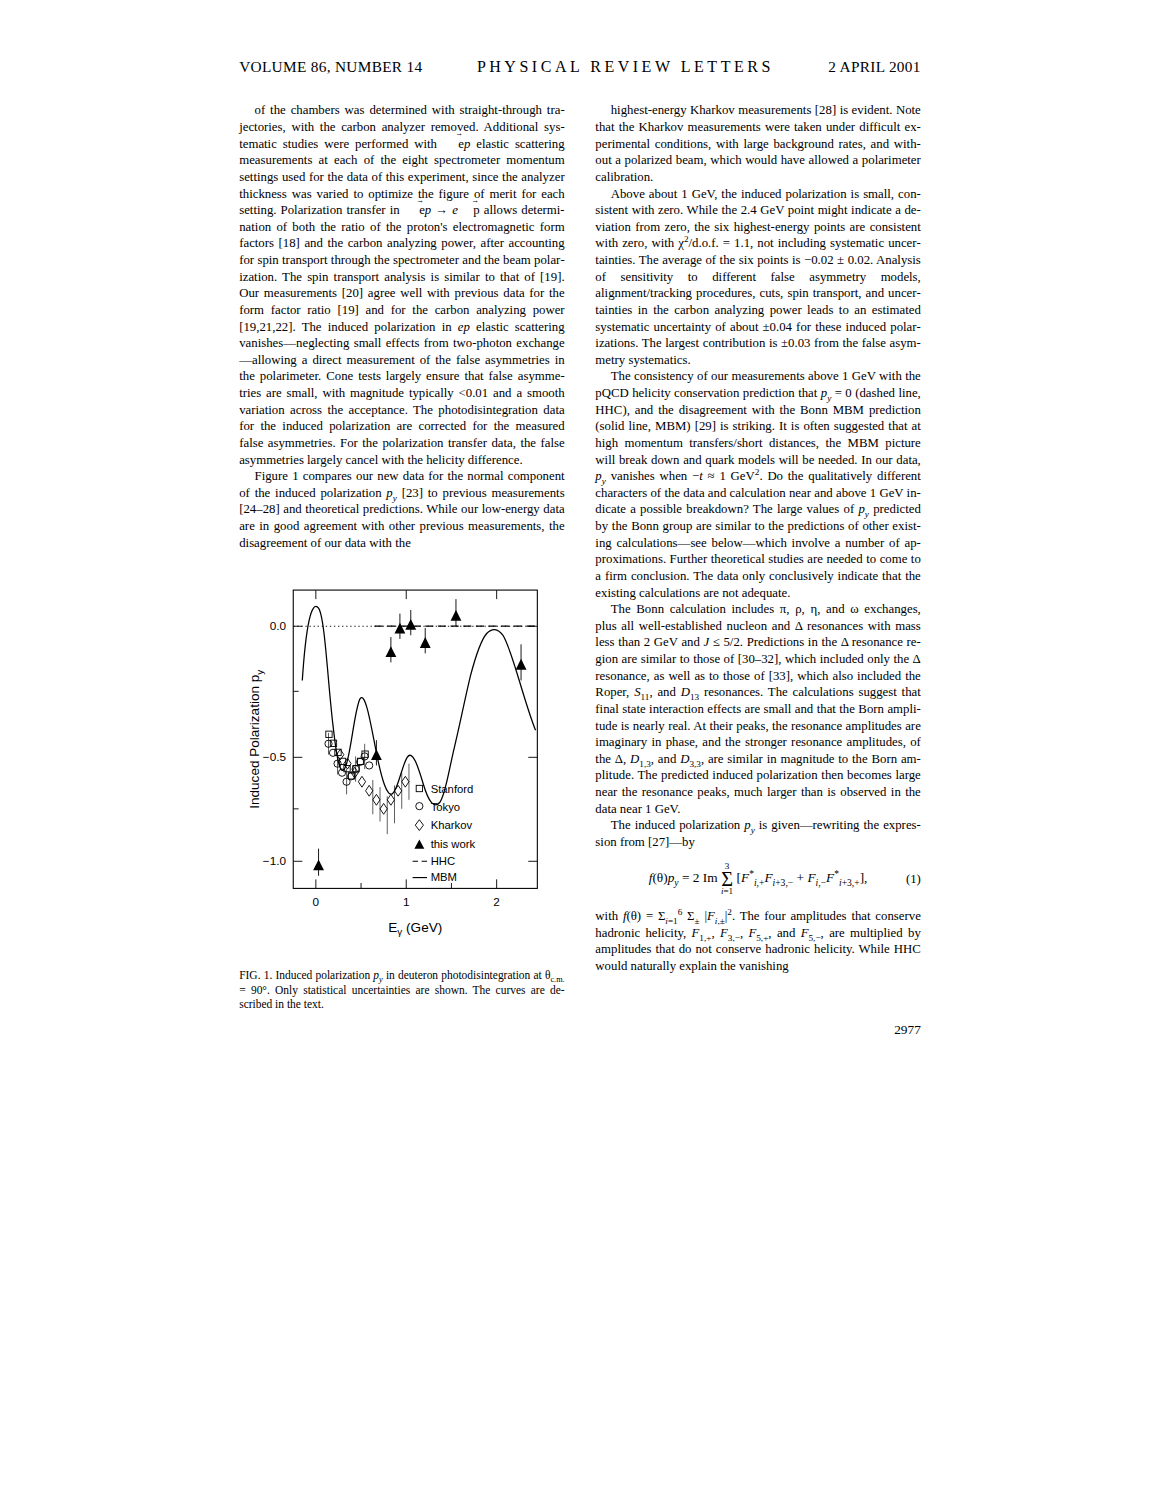Volume 86, Number 14
Physical Review Letters
2 April 2001
of the chambers was determined with straight-through trajectories, with the carbon analyzer removed. Additional systematic studies were performed with ep elastic scattering measurements at each of the eight spectrometer momentum settings used for the data of this experiment, since the analyzer thickness was varied to optimize the figure of merit for each setting. Polarization transfer in ep → ep allows determination of both the ratio of the proton's electromagnetic form factors [18] and the carbon analyzing power, after accounting for spin transport through the spectrometer and the beam polarization. The spin transport analysis is similar to that of [19]. Our measurements [20] agree well with previous data for the form factor ratio [19] and for the carbon analyzing power [19,21,22]. The induced polarization in ep elastic scattering vanishes—neglecting small effects from two-photon exchange—allowing a direct measurement of the false asymmetries in the polarimeter. Cone tests largely ensure that false asymmetries are small, with magnitude typically <0.01 and a smooth variation across the acceptance. The photodisintegration data for the induced polarization are corrected for the measured false asymmetries. For the polarization transfer data, the false asymmetries largely cancel with the helicity difference.
Figure 1 compares our new data for the normal component of the induced polarization py [23] to previous measurements [24–28] and theoretical predictions. While our low-energy data are in good agreement with other previous measurements, the disagreement of our data with the
0.0 −0.5 −1.0 0 1 2 Eγ (GeV) Induced Polarization py Stanford Tokyo Kharkov this work HHC MBM
FIG. 1. Induced polarization py in deuteron photodisintegration at θc.m. = 90°. Only statistical uncertainties are shown. The curves are described in the text.
highest-energy Kharkov measurements [28] is evident. Note that the Kharkov measurements were taken under difficult experimental conditions, with large background rates, and without a polarized beam, which would have allowed a polarimeter calibration.
Above about 1 GeV, the induced polarization is small, consistent with zero. While the 2.4 GeV point might indicate a deviation from zero, the six highest-energy points are consistent with zero, with χ2/d.o.f. = 1.1, not including systematic uncertainties. The average of the six points is −0.02 ± 0.02. Analysis of sensitivity to different false asymmetry models, alignment/tracking procedures, cuts, spin transport, and uncertainties in the carbon analyzing power leads to an estimated systematic uncertainty of about ±0.04 for these induced polarizations. The largest contribution is ±0.03 from the false asymmetry systematics.
The consistency of our measurements above 1 GeV with the pQCD helicity conservation prediction that py = 0 (dashed line, HHC), and the disagreement with the Bonn MBM prediction (solid line, MBM) [29] is striking. It is often suggested that at high momentum transfers/short distances, the MBM picture will break down and quark models will be needed. In our data, py vanishes when −t ≈ 1 GeV2. Do the qualitatively different characters of the data and calculation near and above 1 GeV indicate a possible breakdown? The large values of py predicted by the Bonn group are similar to the predictions of other existing calculations—see below—which involve a number of approximations. Further theoretical studies are needed to come to a firm conclusion. The data only conclusively indicate that the existing calculations are not adequate.
The Bonn calculation includes π, ρ, η, and ω exchanges, plus all well-established nucleon and Δ resonances with mass less than 2 GeV and J ≤ 5/2. Predictions in the Δ resonance region are similar to those of [30–32], which included only the Δ resonance, as well as to those of [33], which also included the Roper, S11, and D13 resonances. The calculations suggest that final state interaction effects are small and that the Born amplitude is nearly real. At their peaks, the resonance amplitudes are imaginary in phase, and the stronger resonance amplitudes, of the Δ, D1,3, and D3,3, are similar in magnitude to the Born amplitude. The predicted induced polarization then becomes large near the resonance peaks, much larger than is observed in the data near 1 GeV.
The induced polarization py is given—rewriting the expression from [27]—by
f(θ)py = 2 Im 3 Σ i=1 [F*i,+Fi+3,− + Fi,−F*i+3,+], (1)
with f(θ) = Σi=16 Σ± |Fi,±|2. The four amplitudes that conserve hadronic helicity, F1,+, F3,−, F5,+, and F5,−, are multiplied by amplitudes that do not conserve hadronic helicity. While HHC would naturally explain the vanishing
2977